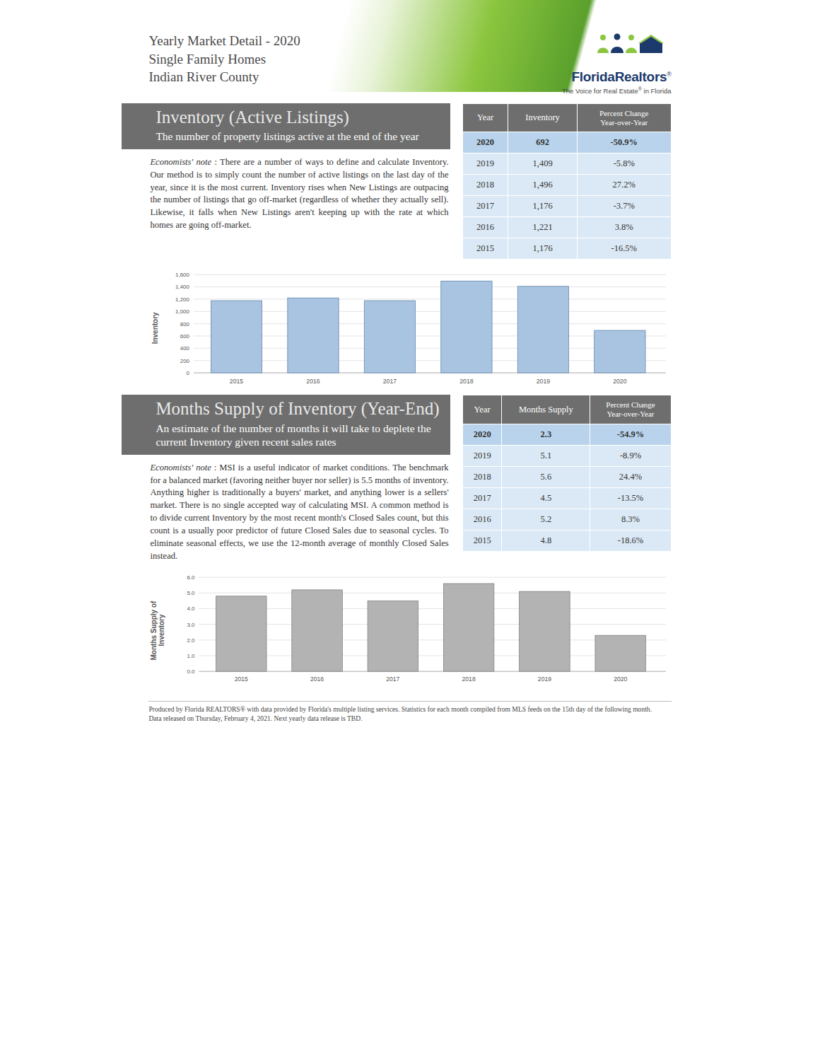Yearly Market Detail - 2020
Single Family Homes
Indian River County
FloridaRealtors®
The Voice for Real Estate® in Florida
Inventory (Active Listings)
The number of property listings active at the end of the year
Economists' note : There are a number of ways to define and calculate Inventory. Our method is to simply count the number of active listings on the last day of the year, since it is the most current. Inventory rises when New Listings are outpacing the number of listings that go off-market (regardless of whether they actually sell). Likewise, it falls when New Listings aren't keeping up with the rate at which homes are going off-market.
| Year | Inventory | Percent Change Year-over-Year |
| --- | --- | --- |
| 2020 | 692 | -50.9% |
| 2019 | 1,409 | -5.8% |
| 2018 | 1,496 | 27.2% |
| 2017 | 1,176 | -3.7% |
| 2016 | 1,221 | 3.8% |
| 2015 | 1,176 | -16.5% |
Inventory
1,600 1,400 1,200 1,000 800 600 400 200 0 2015 2016 2017 2018 2019 2020
Months Supply of Inventory (Year-End)
An estimate of the number of months it will take to deplete the current Inventory given recent sales rates
Economists' note : MSI is a useful indicator of market conditions. The benchmark for a balanced market (favoring neither buyer nor seller) is 5.5 months of inventory. Anything higher is traditionally a buyers' market, and anything lower is a sellers' market. There is no single accepted way of calculating MSI. A common method is to divide current Inventory by the most recent month's Closed Sales count, but this count is a usually poor predictor of future Closed Sales due to seasonal cycles. To eliminate seasonal effects, we use the 12-month average of monthly Closed Sales instead.
| Year | Months Supply | Percent Change Year-over-Year |
| --- | --- | --- |
| 2020 | 2.3 | -54.9% |
| 2019 | 5.1 | -8.9% |
| 2018 | 5.6 | 24.4% |
| 2017 | 4.5 | -13.5% |
| 2016 | 5.2 | 8.3% |
| 2015 | 4.8 | -18.6% |
Months Supply of
Inventory
6.0 5.0 4.0 3.0 2.0 1.0 0.0 2015 2016 2017 2018 2019 2020
Produced by Florida REALTORS® with data provided by Florida's multiple listing services. Statistics for each month compiled from MLS feeds on the 15th day of the following month.
Data released on Thursday, February 4, 2021. Next yearly data release is TBD.